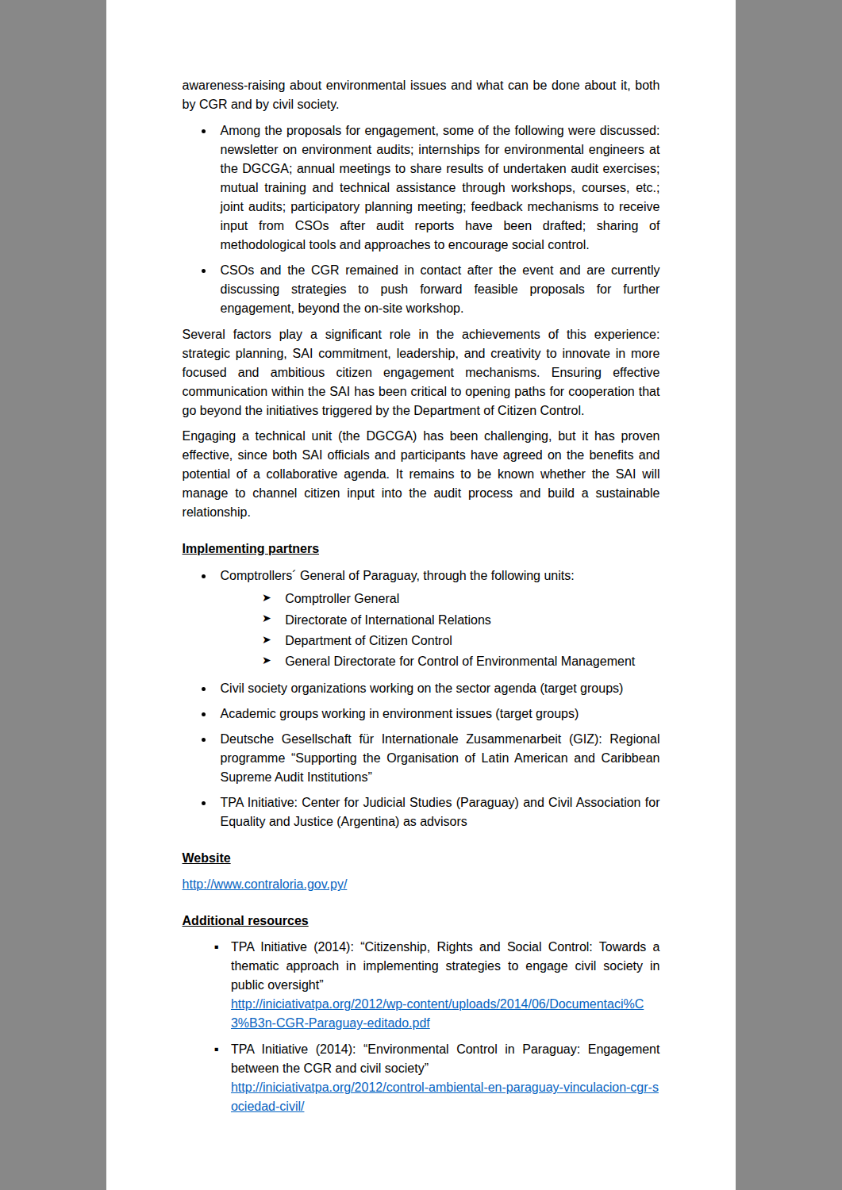awareness-raising about environmental issues and what can be done about it, both by CGR and by civil society.
Among the proposals for engagement, some of the following were discussed: newsletter on environment audits; internships for environmental engineers at the DGCGA; annual meetings to share results of undertaken audit exercises; mutual training and technical assistance through workshops, courses, etc.; joint audits; participatory planning meeting; feedback mechanisms to receive input from CSOs after audit reports have been drafted; sharing of methodological tools and approaches to encourage social control.
CSOs and the CGR remained in contact after the event and are currently discussing strategies to push forward feasible proposals for further engagement, beyond the on-site workshop.
Several factors play a significant role in the achievements of this experience: strategic planning, SAI commitment, leadership, and creativity to innovate in more focused and ambitious citizen engagement mechanisms. Ensuring effective communication within the SAI has been critical to opening paths for cooperation that go beyond the initiatives triggered by the Department of Citizen Control.
Engaging a technical unit (the DGCGA) has been challenging, but it has proven effective, since both SAI officials and participants have agreed on the benefits and potential of a collaborative agenda. It remains to be known whether the SAI will manage to channel citizen input into the audit process and build a sustainable relationship.
Implementing partners
Comptrollers´ General of Paraguay, through the following units:
Comptroller General
Directorate of International Relations
Department of Citizen Control
General Directorate for Control of Environmental Management
Civil society organizations working on the sector agenda (target groups)
Academic groups working in environment issues (target groups)
Deutsche Gesellschaft für Internationale Zusammenarbeit (GIZ): Regional programme “Supporting the Organisation of Latin American and Caribbean Supreme Audit Institutions”
TPA Initiative: Center for Judicial Studies (Paraguay) and Civil Association for Equality and Justice (Argentina) as advisors
Website
http://www.contraloria.gov.py/
Additional resources
TPA Initiative (2014): “Citizenship, Rights and Social Control: Towards a thematic approach in implementing strategies to engage civil society in public oversight”
http://iniciativatpa.org/2012/wp-content/uploads/2014/06/Documentaci%C3%B3n-CGR-Paraguay-editado.pdf
TPA Initiative (2014): “Environmental Control in Paraguay: Engagement between the CGR and civil society”
http://iniciativatpa.org/2012/control-ambiental-en-paraguay-vinculacion-cgr-sociedad-civil/